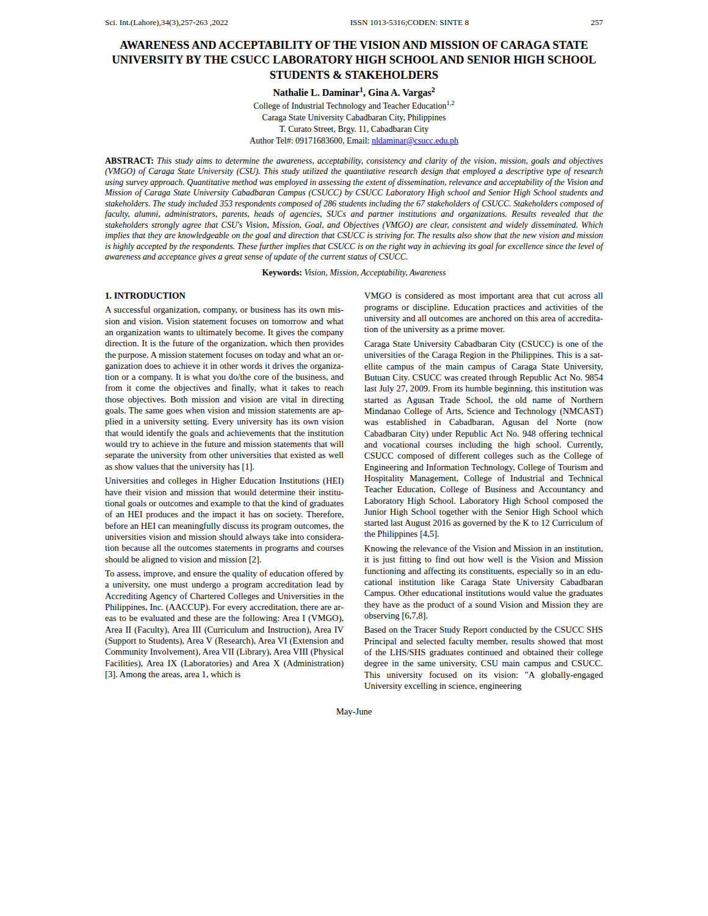Sci. Int.(Lahore),34(3),257-263 ,2022 ISSN 1013-5316;CODEN: SINTE 8 257
Awareness and Acceptability of the Vision and Mission of Caraga State University by the CSUCC Laboratory High School and Senior High School Students & Stakeholders
Nathalie L. Daminar1, Gina A. Vargas2
College of Industrial Technology and Teacher Education1,2
Caraga State University Cabadbaran City, Philippines
T. Curato Street, Brgy. 11, Cabadbaran City
Author Tel#: 09171683600, Email: nldaminar@csucc.edu.ph
ABSTRACT: This study aims to determine the awareness, acceptability, consistency and clarity of the vision, mission, goals and objectives (VMGO) of Caraga State University (CSU). This study utilized the quantitative research design that employed a descriptive type of research using survey approach. Quantitative method was employed in assessing the extent of dissemination, relevance and acceptability of the Vision and Mission of Caraga State University Cabadbaran Campus (CSUCC) by CSUCC Laboratory High school and Senior High School students and stakeholders. The study included 353 respondents composed of 286 students including the 67 stakeholders of CSUCC. Stakeholders composed of faculty, alumni, administrators, parents, heads of agencies, SUCs and partner institutions and organizations. Results revealed that the stakeholders strongly agree that CSU's Vision, Mission, Goal, and Objectives (VMGO) are clear, consistent and widely disseminated. Which implies that they are knowledgeable on the goal and direction that CSUCC is striving for. The results also show that the new vision and mission is highly accepted by the respondents. These further implies that CSUCC is on the right way in achieving its goal for excellence since the level of awareness and acceptance gives a great sense of update of the current status of CSUCC.
Keywords: Vision, Mission, Acceptability, Awareness
1. Introduction
A successful organization, company, or business has its own mission and vision. Vision statement focuses on tomorrow and what an organization wants to ultimately become. It gives the company direction. It is the future of the organization, which then provides the purpose. A mission statement focuses on today and what an organization does to achieve it in other words it drives the organization or a company. It is what you do/the core of the business, and from it come the objectives and finally, what it takes to reach those objectives. Both mission and vision are vital in directing goals. The same goes when vision and mission statements are applied in a university setting. Every university has its own vision that would identify the goals and achievements that the institution would try to achieve in the future and mission statements that will separate the university from other universities that existed as well as show values that the university has [1].
Universities and colleges in Higher Education Institutions (HEI) have their vision and mission that would determine their institutional goals or outcomes and example to that the kind of graduates of an HEI produces and the impact it has on society. Therefore, before an HEI can meaningfully discuss its program outcomes, the universities vision and mission should always take into consideration because all the outcomes statements in programs and courses should be aligned to vision and mission [2].
To assess, improve, and ensure the quality of education offered by a university, one must undergo a program accreditation lead by Accrediting Agency of Chartered Colleges and Universities in the Philippines, Inc. (AACCUP). For every accreditation, there are areas to be evaluated and these are the following: Area I (VMGO), Area II (Faculty), Area III (Curriculum and Instruction), Area IV (Support to Students), Area V (Research), Area VI (Extension and Community Involvement), Area VII (Library), Area VIII (Physical Facilities), Area IX (Laboratories) and Area X (Administration) [3]. Among the areas, area 1, which is
VMGO is considered as most important area that cut across all programs or discipline. Education practices and activities of the university and all outcomes are anchored on this area of accreditation of the university as a prime mover.
Caraga State University Cabadbaran City (CSUCC) is one of the universities of the Caraga Region in the Philippines. This is a satellite campus of the main campus of Caraga State University, Butuan City. CSUCC was created through Republic Act No. 9854 last July 27, 2009. From its humble beginning, this institution was started as Agusan Trade School, the old name of Northern Mindanao College of Arts, Science and Technology (NMCAST) was established in Cabadbaran, Agusan del Norte (now Cabadbaran City) under Republic Act No. 948 offering technical and vocational courses including the high school. Currently, CSUCC composed of different colleges such as the College of Engineering and Information Technology, College of Tourism and Hospitality Management, College of Industrial and Technical Teacher Education, College of Business and Accountancy and Laboratory High School. Laboratory High School composed the Junior High School together with the Senior High School which started last August 2016 as governed by the K to 12 Curriculum of the Philippines [4,5].
Knowing the relevance of the Vision and Mission in an institution, it is just fitting to find out how well is the Vision and Mission functioning and affecting its constituents, especially so in an educational institution like Caraga State University Cabadbaran Campus. Other educational institutions would value the graduates they have as the product of a sound Vision and Mission they are observing [6,7,8].
Based on the Tracer Study Report conducted by the CSUCC SHS Principal and selected faculty member, results showed that most of the LHS/SHS graduates continued and obtained their college degree in the same university, CSU main campus and CSUCC. This university focused on its vision: "A globally-engaged University excelling in science, engineering
May-June